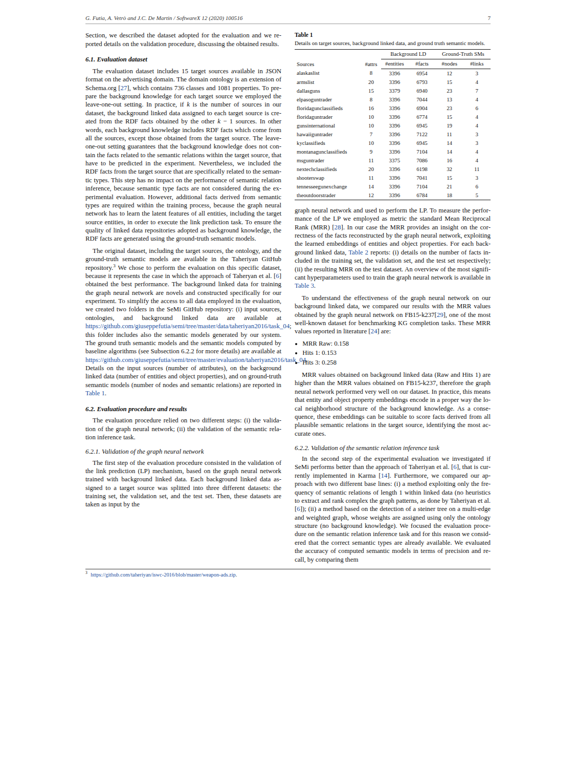G. Futia, A. Vetrò and J.C. De Martin / SoftwareX 12 (2020) 100516
7
Section, we described the dataset adopted for the evaluation and we reported details on the validation procedure, discussing the obtained results.
6.1. Evaluation dataset
The evaluation dataset includes 15 target sources available in JSON format on the advertising domain. The domain ontology is an extension of Schema.org [27], which contains 736 classes and 1081 properties. To prepare the background knowledge for each target source we employed the leave-one-out setting. In practice, if k is the number of sources in our dataset, the background linked data assigned to each target source is created from the RDF facts obtained by the other k − 1 sources. In other words, each background knowledge includes RDF facts which come from all the sources, except those obtained from the target source. The leave-one-out setting guarantees that the background knowledge does not contain the facts related to the semantic relations within the target source, that have to be predicted in the experiment. Nevertheless, we included the RDF facts from the target source that are specifically related to the semantic types. This step has no impact on the performance of semantic relation inference, because semantic type facts are not considered during the experimental evaluation. However, additional facts derived from semantic types are required within the training process, because the graph neural network has to learn the latent features of all entities, including the target source entities, in order to execute the link prediction task. To ensure the quality of linked data repositories adopted as background knowledge, the RDF facts are generated using the ground-truth semantic models.
The original dataset, including the target sources, the ontology, and the ground-truth semantic models are available in the Taheriyan GitHub repository.3 We chose to perform the evaluation on this specific dataset, because it represents the case in which the approach of Taheryan et al. [6] obtained the best performance. The background linked data for training the graph neural network are novels and constructed specifically for our experiment. To simplify the access to all data employed in the evaluation, we created two folders in the SeMi GitHub repository: (i) input sources, ontologies, and background linked data are available at https://github.com/giuseppefutia/semi/tree/master/data/taheriyan2016/task_04; this folder includes also the semantic models generated by our system. The ground truth semantic models and the semantic models computed by baseline algorithms (see Subsection 6.2.2 for more details) are available at https://github.com/giuseppefutia/semi/tree/master/evaluation/taheriyan2016/task_04. Details on the input sources (number of attributes), on the background linked data (number of entities and object properties), and on ground-truth semantic models (number of nodes and semantic relations) are reported in Table 1.
6.2. Evaluation procedure and results
The evaluation procedure relied on two different steps: (i) the validation of the graph neural network; (ii) the validation of the semantic relation inference task.
6.2.1. Validation of the graph neural network
The first step of the evaluation procedure consisted in the validation of the link prediction (LP) mechanism, based on the graph neural network trained with background linked data. Each background linked data assigned to a target source was splitted into three different datasets: the training set, the validation set, and the test set. Then, these datasets are taken as input by the
Table 1
Details on target sources, background linked data, and ground truth semantic models.
| Sources | #attrs | Background LD | Ground-Truth SMs |
| --- | --- | --- | --- |
| #entities | #facts | #nodes | #links |
| alaskaslist | 8 | 3396 | 6954 | 12 | 3 |
| armslist | 20 | 3396 | 6793 | 15 | 4 |
| dallasguns | 15 | 3379 | 6940 | 23 | 7 |
| elpasoguntrader | 8 | 3396 | 7044 | 13 | 4 |
| floridagunclassifieds | 16 | 3396 | 6904 | 23 | 6 |
| floridaguntrader | 10 | 3396 | 6774 | 15 | 4 |
| gunsinternational | 10 | 3396 | 6945 | 19 | 4 |
| hawaiiguntrader | 7 | 3396 | 7122 | 11 | 3 |
| kyclassifieds | 10 | 3396 | 6945 | 14 | 3 |
| montanagunclassifieds | 9 | 3396 | 7104 | 14 | 4 |
| msguntrader | 11 | 3375 | 7086 | 16 | 4 |
| nextechclassifieds | 20 | 3396 | 6198 | 32 | 11 |
| shooterswap | 11 | 3396 | 7041 | 15 | 3 |
| tennesseegunexchange | 14 | 3396 | 7104 | 21 | 6 |
| theoutdoorstrader | 12 | 3396 | 6784 | 18 | 5 |
graph neural network and used to perform the LP. To measure the performance of the LP we employed as metric the standard Mean Reciprocal Rank (MRR) [28]. In our case the MRR provides an insight on the correctness of the facts reconstructed by the graph neural network, exploiting the learned embeddings of entities and object properties. For each background linked data, Table 2 reports: (i) details on the number of facts included in the training set, the validation set, and the test set respectively; (ii) the resulting MRR on the test dataset. An overview of the most significant hyperparameters used to train the graph neural network is available in Table 3.
To understand the effectiveness of the graph neural network on our background linked data, we compared our results with the MRR values obtained by the graph neural network on FB15-k237[29], one of the most well-known dataset for benchmarking KG completion tasks. These MRR values reported in literature [24] are:
MRR Raw: 0.158
Hits 1: 0.153
Hits 3: 0.258
MRR values obtained on background linked data (Raw and Hits 1) are higher than the MRR values obtained on FB15-k237, therefore the graph neural network performed very well on our dataset. In practice, this means that entity and object property embeddings encode in a proper way the local neighborhood structure of the background knowledge. As a consequence, these embeddings can be suitable to score facts derived from all plausible semantic relations in the target source, identifying the most accurate ones.
6.2.2. Validation of the semantic relation inference task
In the second step of the experimental evaluation we investigated if SeMi performs better than the approach of Taheriyan et al. [6], that is currently implemented in Karma [14]. Furthermore, we compared our approach with two different base lines: (i) a method exploiting only the frequency of semantic relations of length 1 within linked data (no heuristics to extract and rank complex the graph patterns, as done by Taheriyan et al. [6]); (ii) a method based on the detection of a steiner tree on a multi-edge and weighted graph, whose weights are assigned using only the ontology structure (no background knowledge). We focused the evaluation procedure on the semantic relation inference task and for this reason we considered that the correct semantic types are already available. We evaluated the accuracy of computed semantic models in terms of precision and recall, by comparing them
3 https://github.com/taheriyan/iswc-2016/blob/master/weapon-ads.zip.